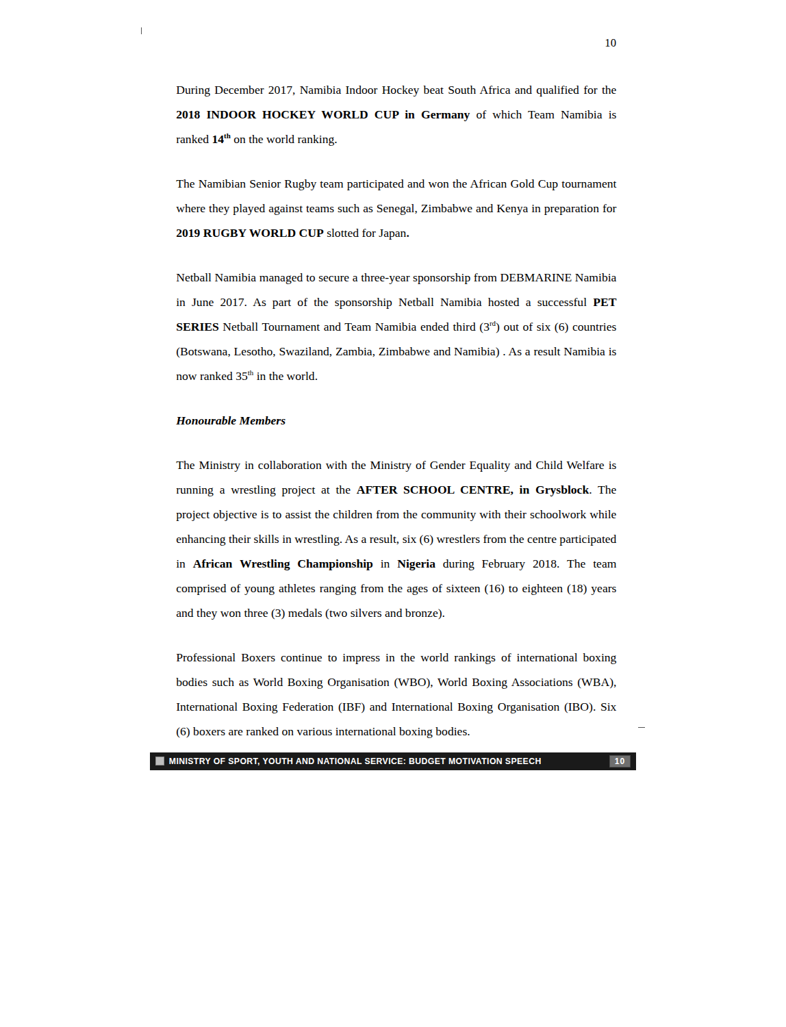10
During December 2017, Namibia Indoor Hockey beat South Africa and qualified for the 2018 INDOOR HOCKEY WORLD CUP in Germany of which Team Namibia is ranked 14th on the world ranking.
The Namibian Senior Rugby team participated and won the African Gold Cup tournament where they played against teams such as Senegal, Zimbabwe and Kenya in preparation for 2019 RUGBY WORLD CUP slotted for Japan.
Netball Namibia managed to secure a three-year sponsorship from DEBMARINE Namibia in June 2017. As part of the sponsorship Netball Namibia hosted a successful PET SERIES Netball Tournament and Team Namibia ended third (3rd) out of six (6) countries (Botswana, Lesotho, Swaziland, Zambia, Zimbabwe and Namibia) . As a result Namibia is now ranked 35th in the world.
Honourable Members
The Ministry in collaboration with the Ministry of Gender Equality and Child Welfare is running a wrestling project at the AFTER SCHOOL CENTRE, in Grysblock. The project objective is to assist the children from the community with their schoolwork while enhancing their skills in wrestling. As a result, six (6) wrestlers from the centre participated in African Wrestling Championship in Nigeria during February 2018. The team comprised of young athletes ranging from the ages of sixteen (16) to eighteen (18) years and they won three (3) medals (two silvers and bronze).
Professional Boxers continue to impress in the world rankings of international boxing bodies such as World Boxing Organisation (WBO), World Boxing Associations (WBA), International Boxing Federation (IBF) and International Boxing Organisation (IBO). Six (6) boxers are ranked on various international boxing bodies.
MINISTRY OF SPORT, YOUTH AND NATIONAL SERVICE: BUDGET MOTIVATION SPEECH 10